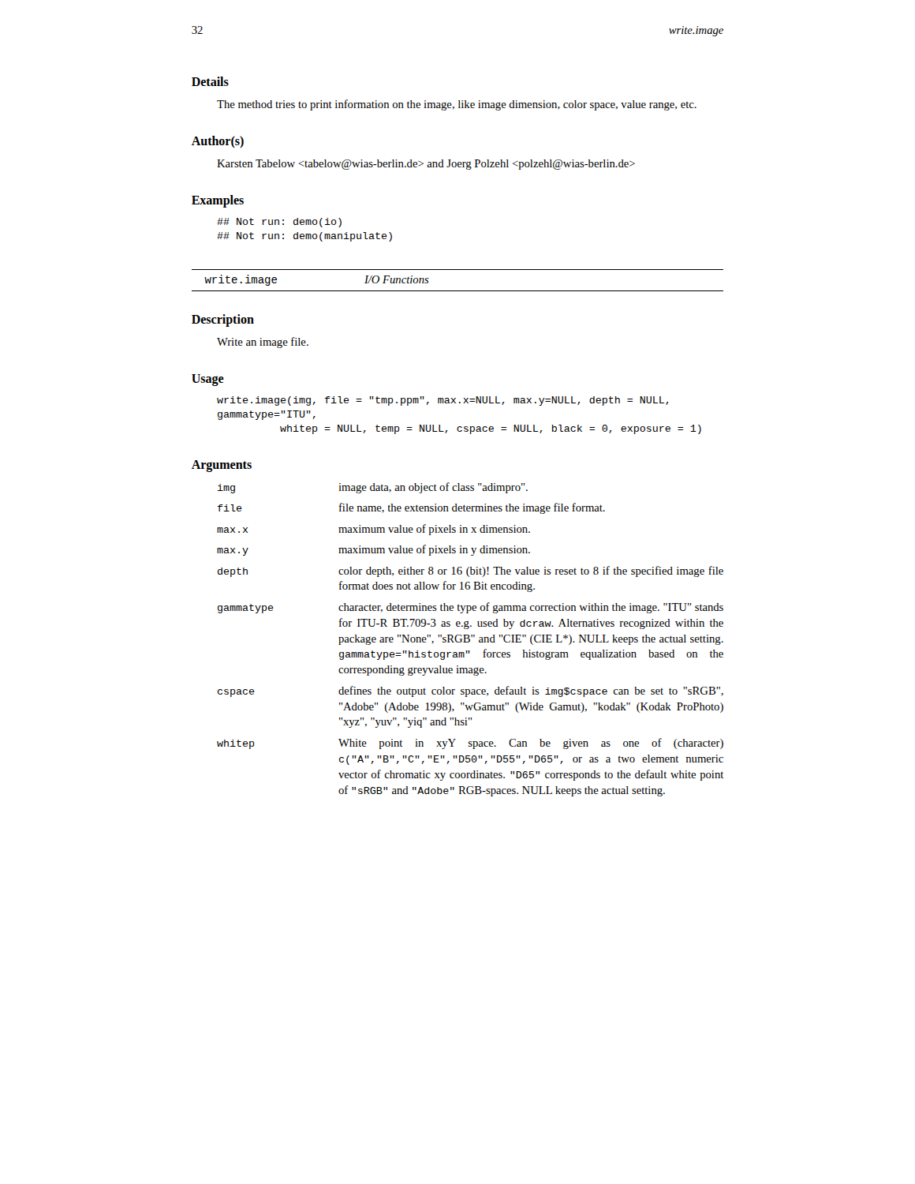32 write.image
Details
The method tries to print information on the image, like image dimension, color space, value range, etc.
Author(s)
Karsten Tabelow <tabelow@wias-berlin.de> and Joerg Polzehl <polzehl@wias-berlin.de>
Examples
## Not run: demo(io)
## Not run: demo(manipulate)
write.image I/O Functions
Description
Write an image file.
Usage
write.image(img, file = "tmp.ppm", max.x=NULL, max.y=NULL, depth = NULL, gammatype="ITU",
          whitep = NULL, temp = NULL, cspace = NULL, black = 0, exposure = 1)
Arguments
img
image data, an object of class "adimpro".
file
file name, the extension determines the image file format.
max.x
maximum value of pixels in x dimension.
max.y
maximum value of pixels in y dimension.
depth
color depth, either 8 or 16 (bit)! The value is reset to 8 if the specified image file format does not allow for 16 Bit encoding.
gammatype
character, determines the type of gamma correction within the image. "ITU" stands for ITU-R BT.709-3 as e.g. used by dcraw. Alternatives recognized within the package are "None", "sRGB" and "CIE" (CIE L*). NULL keeps the actual setting. gammatype="histogram" forces histogram equalization based on the corresponding greyvalue image.
cspace
defines the output color space, default is img$cspace can be set to "sRGB", "Adobe" (Adobe 1998), "wGamut" (Wide Gamut), "kodak" (Kodak ProPhoto) "xyz", "yuv", "yiq" and "hsi"
whitep
White point in xyY space. Can be given as one of (character) c("A","B","C","E","D50","D55","D65", or as a two element numeric vector of chromatic xy coordinates. "D65" corresponds to the default white point of "sRGB" and "Adobe" RGB-spaces. NULL keeps the actual setting.